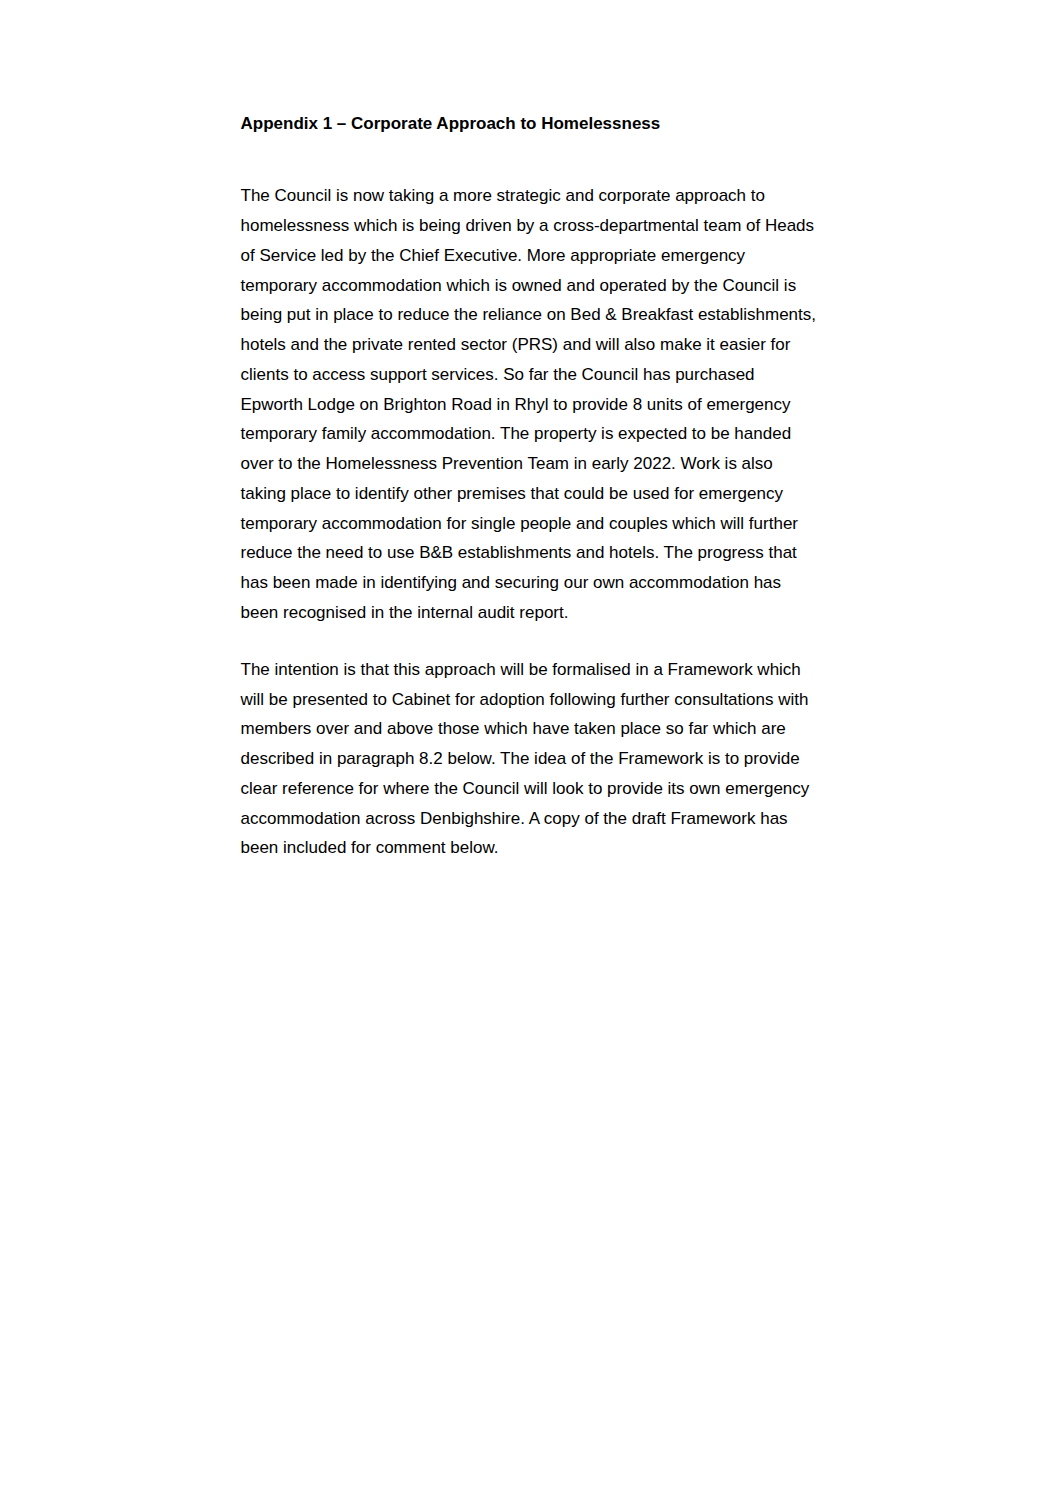Appendix 1 – Corporate Approach to Homelessness
The Council is now taking a more strategic and corporate approach to homelessness which is being driven by a cross-departmental team of Heads of Service led by the Chief Executive. More appropriate emergency temporary accommodation which is owned and operated by the Council is being put in place to reduce the reliance on Bed & Breakfast establishments, hotels and the private rented sector (PRS) and will also make it easier for clients to access support services. So far the Council has purchased Epworth Lodge on Brighton Road in Rhyl to provide 8 units of emergency temporary family accommodation. The property is expected to be handed over to the Homelessness Prevention Team in early 2022. Work is also taking place to identify other premises that could be used for emergency temporary accommodation for single people and couples which will further reduce the need to use B&B establishments and hotels. The progress that has been made in identifying and securing our own accommodation has been recognised in the internal audit report.
The intention is that this approach will be formalised in a Framework which will be presented to Cabinet for adoption following further consultations with members over and above those which have taken place so far which are described in paragraph 8.2 below. The idea of the Framework is to provide clear reference for where the Council will look to provide its own emergency accommodation across Denbighshire. A copy of the draft Framework has been included for comment below.